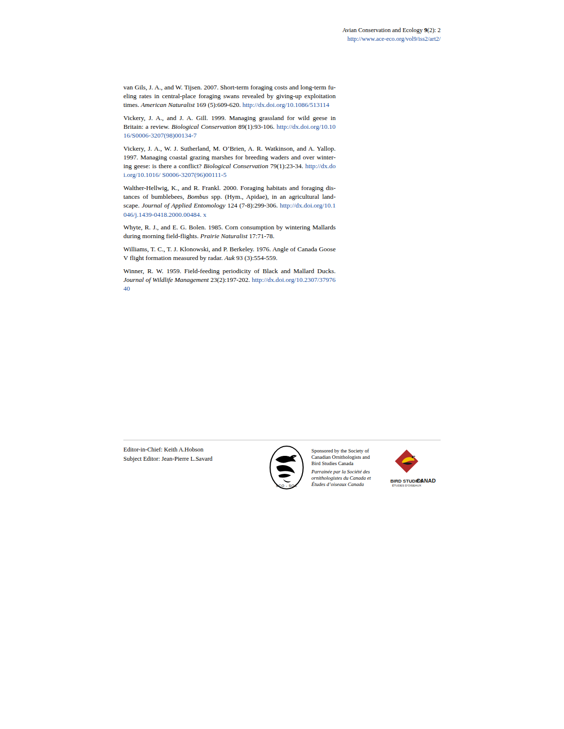Avian Conservation and Ecology 9(2): 2
http://www.ace-eco.org/vol9/iss2/art2/
van Gils, J. A., and W. Tijsen. 2007. Short-term foraging costs and long-term fueling rates in central-place foraging swans revealed by giving-up exploitation times. American Naturalist 169 (5):609-620. http://dx.doi.org/10.1086/513114
Vickery, J. A., and J. A. Gill. 1999. Managing grassland for wild geese in Britain: a review. Biological Conservation 89(1):93-106. http://dx.doi.org/10.1016/S0006-3207(98)00134-7
Vickery, J. A., W. J. Sutherland, M. O’Brien, A. R. Watkinson, and A. Yallop. 1997. Managing coastal grazing marshes for breeding waders and over wintering geese: is there a conflict? Biological Conservation 79(1):23-34. http://dx.doi.org/10.1016/ S0006-3207(96)00111-5
Walther-Hellwig, K., and R. Frankl. 2000. Foraging habitats and foraging distances of bumblebees, Bombus spp. (Hym., Apidae), in an agricultural landscape. Journal of Applied Entomology 124 (7-8):299-306. http://dx.doi.org/10.1046/j.1439-0418.2000.00484. x
Whyte, R. J., and E. G. Bolen. 1985. Corn consumption by wintering Mallards during morning field-flights. Prairie Naturalist 17:71-78.
Williams, T. C., T. J. Klonowski, and P. Berkeley. 1976. Angle of Canada Goose V flight formation measured by radar. Auk 93 (3):554-559.
Winner, R. W. 1959. Field-feeding periodicity of Black and Mallard Ducks. Journal of Wildlife Management 23(2):197-202. http://dx.doi.org/10.2307/3797640
Editor-in-Chief: Keith A.Hobson
Subject Editor: Jean-Pierre L.Savard
SCO - SOC
Sponsored by the Society of
Canadian Ornithologists and
Bird Studies Canada Parrainée par la Société des
ornithologistes du Canada et
Études d’oiseaux Canada
BIRD STUDIES ÉTUDES D’OISEAUX CANADA